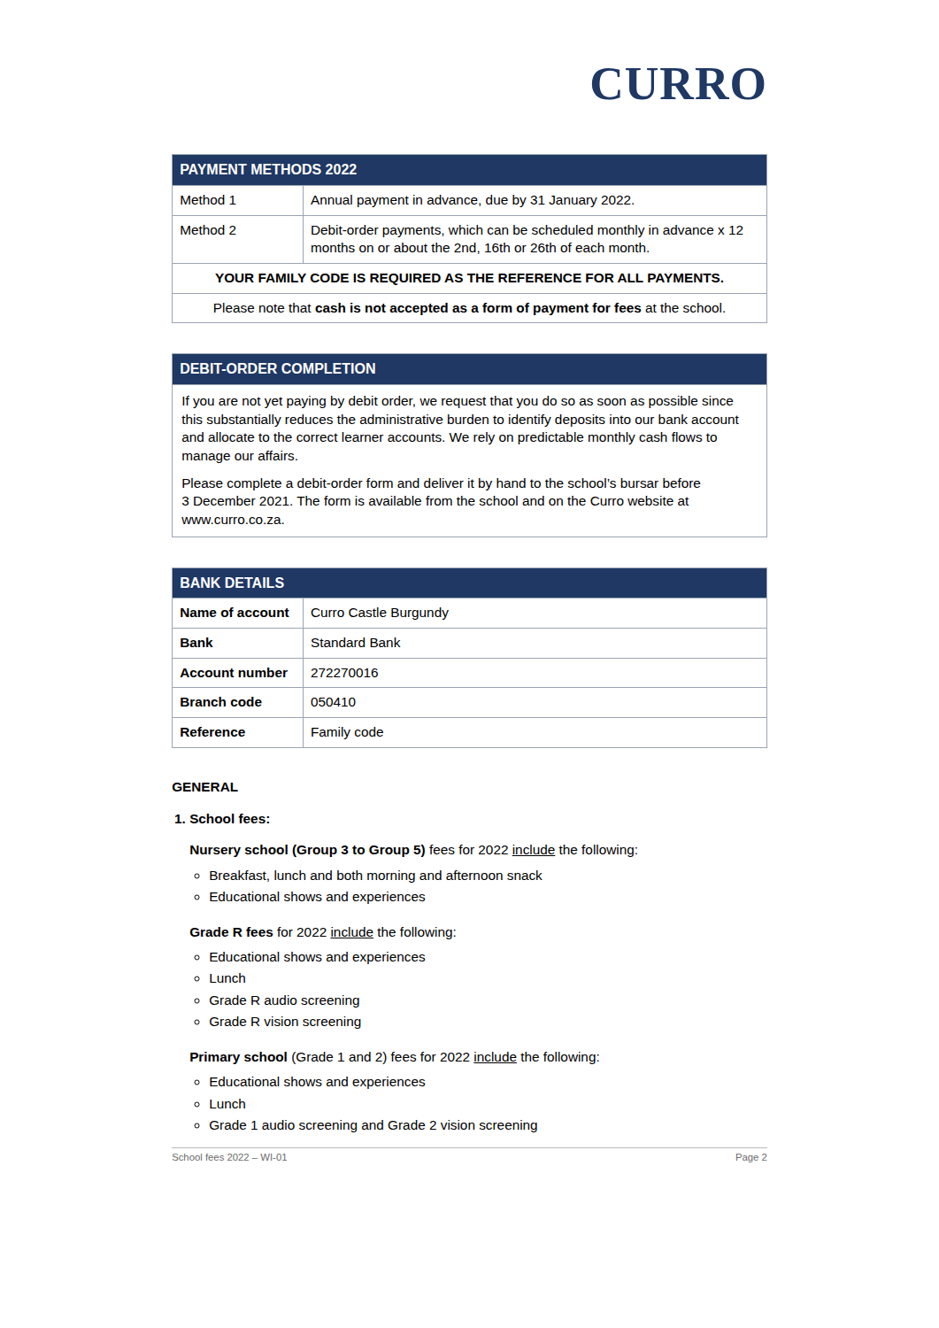CURRO
| PAYMENT METHODS 2022 |
| --- |
| Method 1 | Annual payment in advance, due by 31 January 2022. |
| Method 2 | Debit-order payments, which can be scheduled monthly in advance x 12 months on or about the 2nd, 16th or 26th of each month. |
| YOUR FAMILY CODE IS REQUIRED AS THE REFERENCE FOR ALL PAYMENTS. |
| Please note that cash is not accepted as a form of payment for fees at the school. |
| DEBIT-ORDER COMPLETION |
| --- |
| If you are not yet paying by debit order, we request that you do so as soon as possible since this substantially reduces the administrative burden to identify deposits into our bank account and allocate to the correct learner accounts. We rely on predictable monthly cash flows to manage our affairs. Please complete a debit-order form and deliver it by hand to the school’s bursar before 3 December 2021. The form is available from the school and on the Curro website at www.curro.co.za. |
| BANK DETAILS |
| --- |
| Name of account | Curro Castle Burgundy |
| Bank | Standard Bank |
| Account number | 272270016 |
| Branch code | 050410 |
| Reference | Family code |
GENERAL
School fees:
Nursery school (Group 3 to Group 5) fees for 2022 include the following:
Breakfast, lunch and both morning and afternoon snack
Educational shows and experiences
Grade R fees for 2022 include the following:
Educational shows and experiences
Lunch
Grade R audio screening
Grade R vision screening
Primary school (Grade 1 and 2) fees for 2022 include the following:
Educational shows and experiences
Lunch
Grade 1 audio screening and Grade 2 vision screening
School fees 2022 – WI-01 Page 2